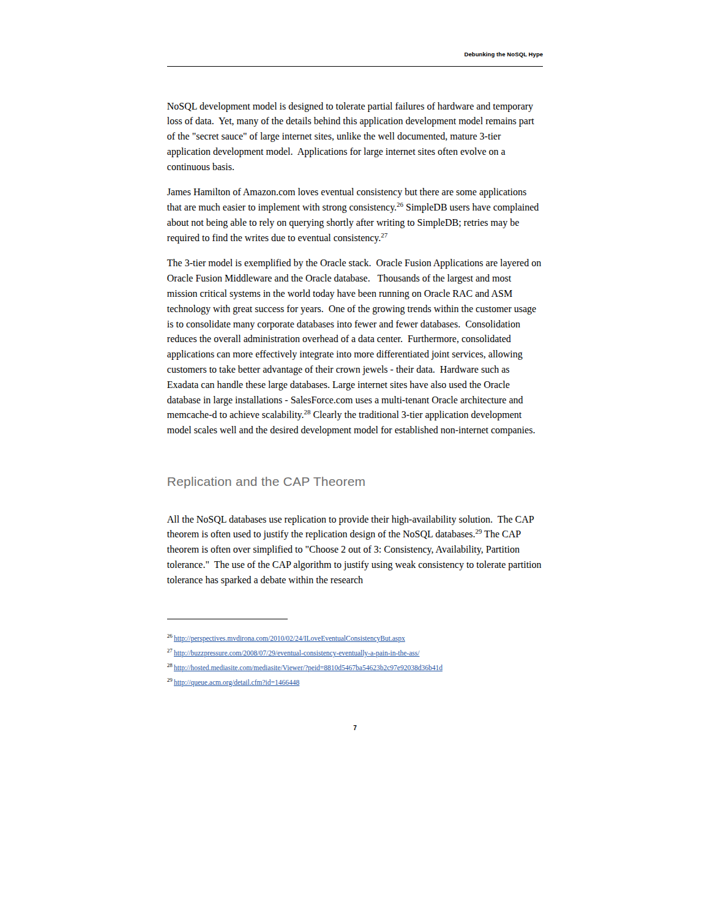Debunking the NoSQL Hype
NoSQL development model is designed to tolerate partial failures of hardware and temporary loss of data. Yet, many of the details behind this application development model remains part of the "secret sauce" of large internet sites, unlike the well documented, mature 3-tier application development model. Applications for large internet sites often evolve on a continuous basis.
James Hamilton of Amazon.com loves eventual consistency but there are some applications that are much easier to implement with strong consistency.26 SimpleDB users have complained about not being able to rely on querying shortly after writing to SimpleDB; retries may be required to find the writes due to eventual consistency.27
The 3-tier model is exemplified by the Oracle stack. Oracle Fusion Applications are layered on Oracle Fusion Middleware and the Oracle database. Thousands of the largest and most mission critical systems in the world today have been running on Oracle RAC and ASM technology with great success for years. One of the growing trends within the customer usage is to consolidate many corporate databases into fewer and fewer databases. Consolidation reduces the overall administration overhead of a data center. Furthermore, consolidated applications can more effectively integrate into more differentiated joint services, allowing customers to take better advantage of their crown jewels - their data. Hardware such as Exadata can handle these large databases. Large internet sites have also used the Oracle database in large installations - SalesForce.com uses a multi-tenant Oracle architecture and memcache-d to achieve scalability.28 Clearly the traditional 3-tier application development model scales well and the desired development model for established non-internet companies.
Replication and the CAP Theorem
All the NoSQL databases use replication to provide their high-availability solution. The CAP theorem is often used to justify the replication design of the NoSQL databases.29 The CAP theorem is often over simplified to "Choose 2 out of 3: Consistency, Availability, Partition tolerance." The use of the CAP algorithm to justify using weak consistency to tolerate partition tolerance has sparked a debate within the research
26 http://perspectives.mvdirona.com/2010/02/24/ILoveEventualConsistencyBut.aspx
27 http://buzzpressure.com/2008/07/29/eventual-consistency-eventually-a-pain-in-the-ass/
28 http://hosted.mediasite.com/mediasite/Viewer/?peid=8810d5467ba54623b2c97e92038d36b41d
29 http://queue.acm.org/detail.cfm?id=1466448
7